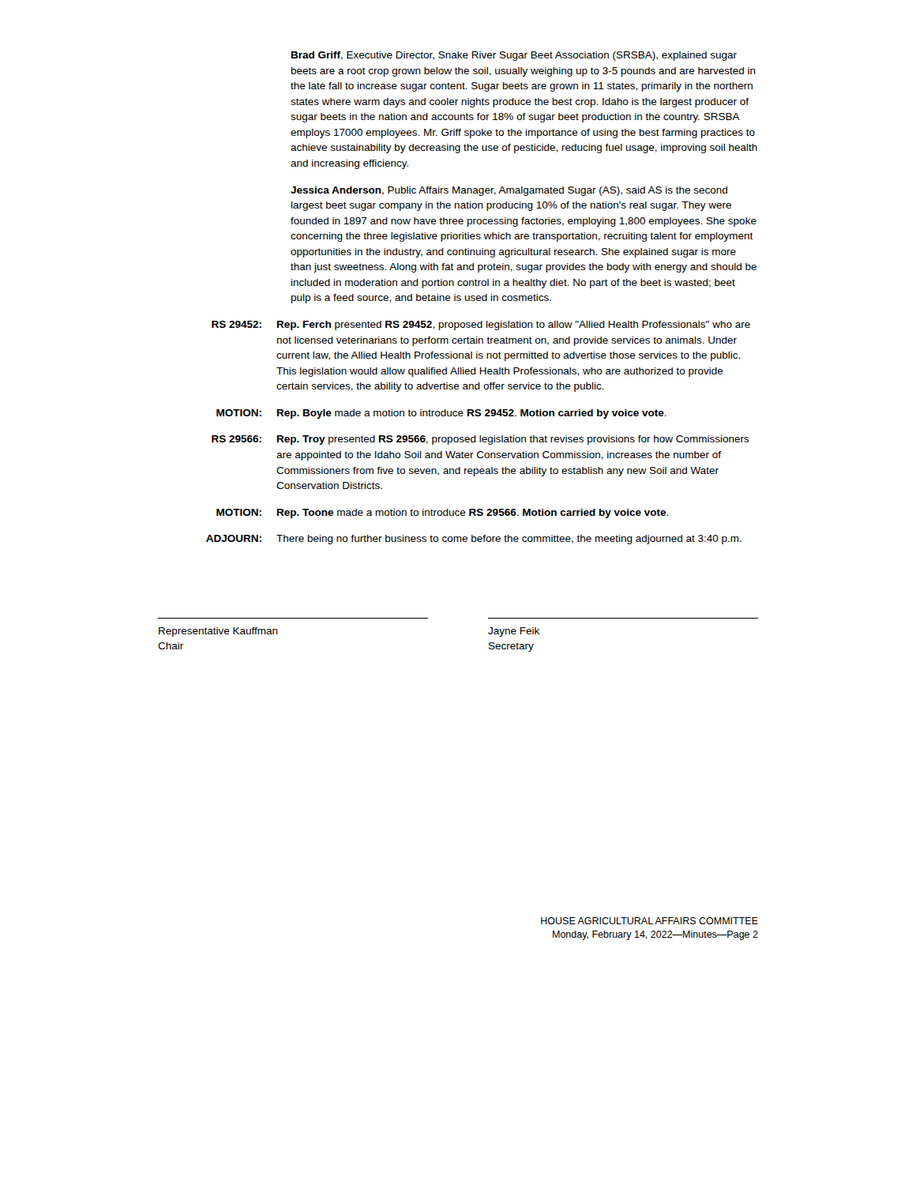Brad Griff, Executive Director, Snake River Sugar Beet Association (SRSBA), explained sugar beets are a root crop grown below the soil, usually weighing up to 3-5 pounds and are harvested in the late fall to increase sugar content. Sugar beets are grown in 11 states, primarily in the northern states where warm days and cooler nights produce the best crop. Idaho is the largest producer of sugar beets in the nation and accounts for 18% of sugar beet production in the country. SRSBA employs 17000 employees. Mr. Griff spoke to the importance of using the best farming practices to achieve sustainability by decreasing the use of pesticide, reducing fuel usage, improving soil health and increasing efficiency.
Jessica Anderson, Public Affairs Manager, Amalgamated Sugar (AS), said AS is the second largest beet sugar company in the nation producing 10% of the nation's real sugar. They were founded in 1897 and now have three processing factories, employing 1,800 employees. She spoke concerning the three legislative priorities which are transportation, recruiting talent for employment opportunities in the industry, and continuing agricultural research. She explained sugar is more than just sweetness. Along with fat and protein, sugar provides the body with energy and should be included in moderation and portion control in a healthy diet. No part of the beet is wasted; beet pulp is a feed source, and betaine is used in cosmetics.
RS 29452:
Rep. Ferch presented RS 29452, proposed legislation to allow "Allied Health Professionals" who are not licensed veterinarians to perform certain treatment on, and provide services to animals. Under current law, the Allied Health Professional is not permitted to advertise those services to the public. This legislation would allow qualified Allied Health Professionals, who are authorized to provide certain services, the ability to advertise and offer service to the public.
MOTION:
Rep. Boyle made a motion to introduce RS 29452. Motion carried by voice vote.
RS 29566:
Rep. Troy presented RS 29566, proposed legislation that revises provisions for how Commissioners are appointed to the Idaho Soil and Water Conservation Commission, increases the number of Commissioners from five to seven, and repeals the ability to establish any new Soil and Water Conservation Districts.
MOTION:
Rep. Toone made a motion to introduce RS 29566. Motion carried by voice vote.
ADJOURN:
There being no further business to come before the committee, the meeting adjourned at 3:40 p.m.
Representative Kauffman
Chair
Jayne Feik
Secretary
HOUSE AGRICULTURAL AFFAIRS COMMITTEE
Monday, February 14, 2022—Minutes—Page 2